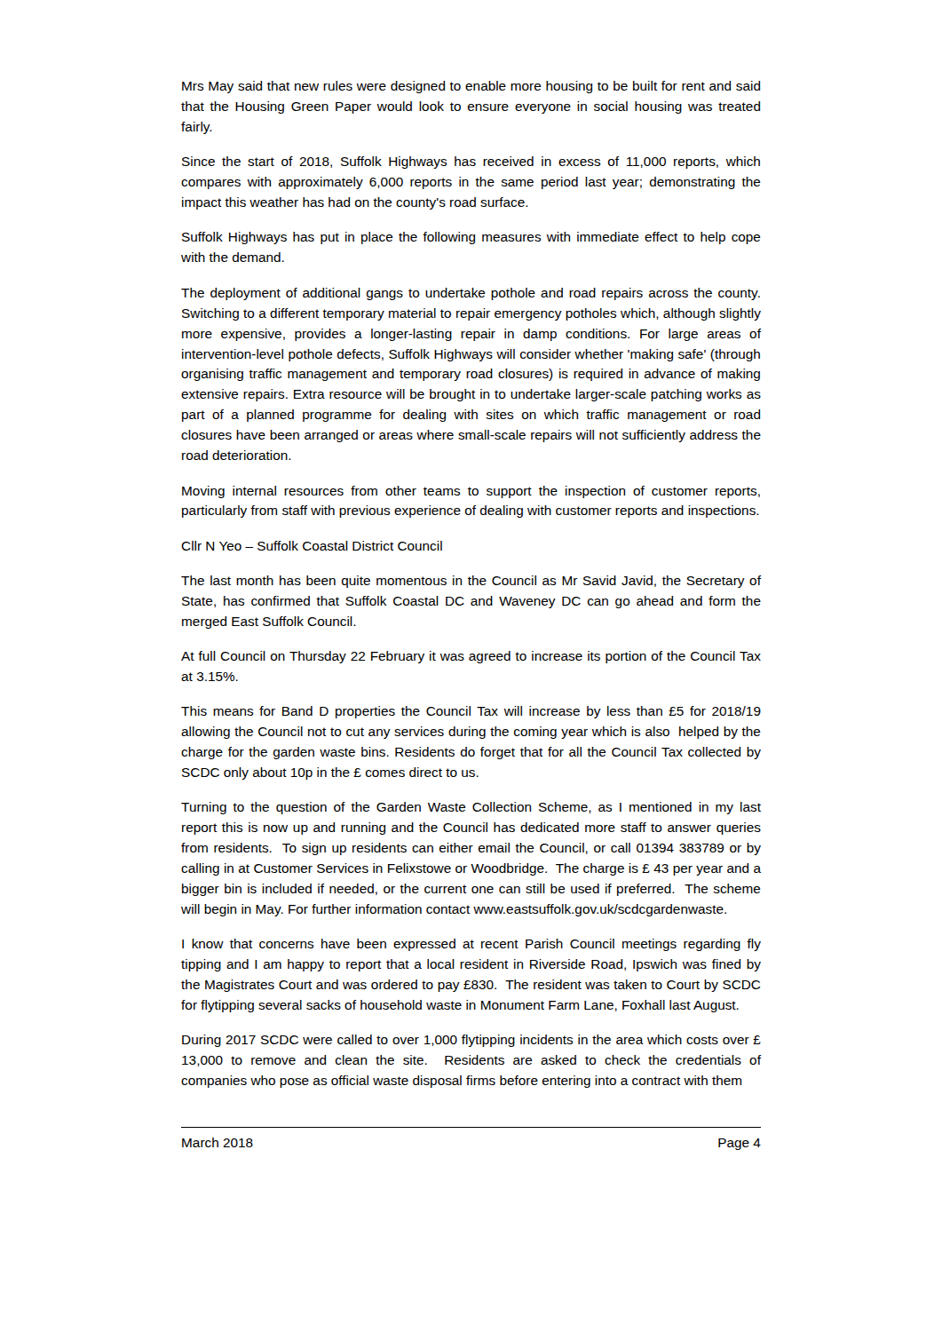Mrs May said that new rules were designed to enable more housing to be built for rent and said that the Housing Green Paper would look to ensure everyone in social housing was treated fairly.
Since the start of 2018, Suffolk Highways has received in excess of 11,000 reports, which compares with approximately 6,000 reports in the same period last year; demonstrating the impact this weather has had on the county's road surface.
Suffolk Highways has put in place the following measures with immediate effect to help cope with the demand.
The deployment of additional gangs to undertake pothole and road repairs across the county. Switching to a different temporary material to repair emergency potholes which, although slightly more expensive, provides a longer-lasting repair in damp conditions. For large areas of intervention-level pothole defects, Suffolk Highways will consider whether 'making safe' (through organising traffic management and temporary road closures) is required in advance of making extensive repairs. Extra resource will be brought in to undertake larger-scale patching works as part of a planned programme for dealing with sites on which traffic management or road closures have been arranged or areas where small-scale repairs will not sufficiently address the road deterioration.
Moving internal resources from other teams to support the inspection of customer reports, particularly from staff with previous experience of dealing with customer reports and inspections.
Cllr N Yeo – Suffolk Coastal District Council
The last month has been quite momentous in the Council as Mr Savid Javid, the Secretary of State, has confirmed that Suffolk Coastal DC and Waveney DC can go ahead and form the merged East Suffolk Council.
At full Council on Thursday 22 February it was agreed to increase its portion of the Council Tax at 3.15%.
This means for Band D properties the Council Tax will increase by less than £5 for 2018/19 allowing the Council not to cut any services during the coming year which is also helped by the charge for the garden waste bins. Residents do forget that for all the Council Tax collected by SCDC only about 10p in the £ comes direct to us.
Turning to the question of the Garden Waste Collection Scheme, as I mentioned in my last report this is now up and running and the Council has dedicated more staff to answer queries from residents. To sign up residents can either email the Council, or call 01394 383789 or by calling in at Customer Services in Felixstowe or Woodbridge. The charge is £ 43 per year and a bigger bin is included if needed, or the current one can still be used if preferred. The scheme will begin in May. For further information contact www.eastsuffolk.gov.uk/scdcgardenwaste.
I know that concerns have been expressed at recent Parish Council meetings regarding fly tipping and I am happy to report that a local resident in Riverside Road, Ipswich was fined by the Magistrates Court and was ordered to pay £830. The resident was taken to Court by SCDC for flytipping several sacks of household waste in Monument Farm Lane, Foxhall last August.
During 2017 SCDC were called to over 1,000 flytipping incidents in the area which costs over £ 13,000 to remove and clean the site. Residents are asked to check the credentials of companies who pose as official waste disposal firms before entering into a contract with them
March 2018
Page 4